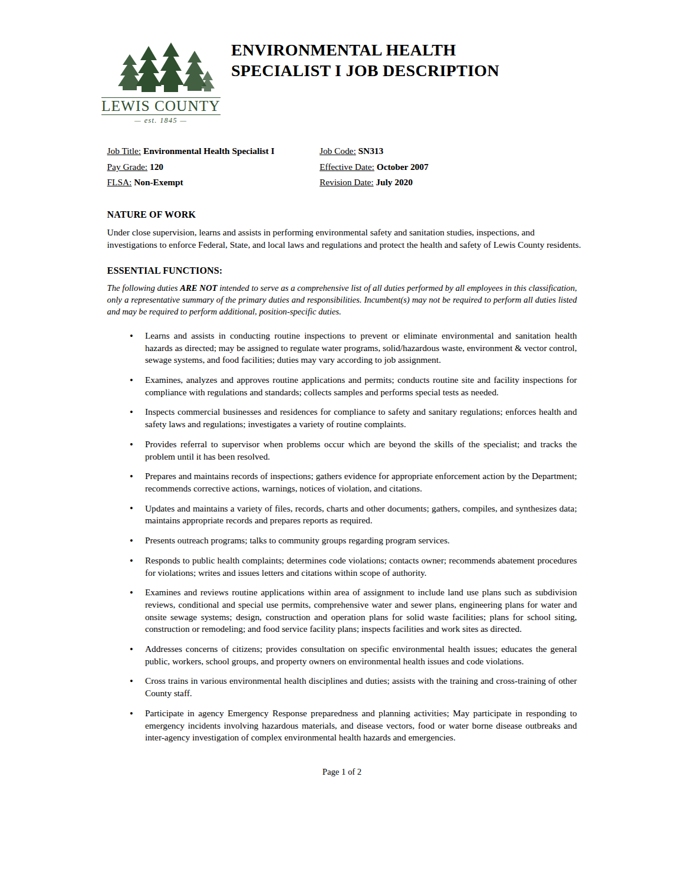LEWIS COUNTY
— est. 1845 —
ENVIRONMENTAL HEALTH
SPECIALIST I JOB DESCRIPTION
| Job Title: Environmental Health Specialist I | Job Code: SN313 |
| Pay Grade: 120 | Effective Date: October 2007 |
| FLSA: Non-Exempt | Revision Date: July 2020 |
NATURE OF WORK
Under close supervision, learns and assists in performing environmental safety and sanitation studies, inspections, and investigations to enforce Federal, State, and local laws and regulations and protect the health and safety of Lewis County residents.
ESSENTIAL FUNCTIONS:
The following duties ARE NOT intended to serve as a comprehensive list of all duties performed by all employees in this classification, only a representative summary of the primary duties and responsibilities. Incumbent(s) may not be required to perform all duties listed and may be required to perform additional, position-specific duties.
Learns and assists in conducting routine inspections to prevent or eliminate environmental and sanitation health hazards as directed; may be assigned to regulate water programs, solid/hazardous waste, environment & vector control, sewage systems, and food facilities; duties may vary according to job assignment.
Examines, analyzes and approves routine applications and permits; conducts routine site and facility inspections for compliance with regulations and standards; collects samples and performs special tests as needed.
Inspects commercial businesses and residences for compliance to safety and sanitary regulations; enforces health and safety laws and regulations; investigates a variety of routine complaints.
Provides referral to supervisor when problems occur which are beyond the skills of the specialist; and tracks the problem until it has been resolved.
Prepares and maintains records of inspections; gathers evidence for appropriate enforcement action by the Department; recommends corrective actions, warnings, notices of violation, and citations.
Updates and maintains a variety of files, records, charts and other documents; gathers, compiles, and synthesizes data; maintains appropriate records and prepares reports as required.
Presents outreach programs; talks to community groups regarding program services.
Responds to public health complaints; determines code violations; contacts owner; recommends abatement procedures for violations; writes and issues letters and citations within scope of authority.
Examines and reviews routine applications within area of assignment to include land use plans such as subdivision reviews, conditional and special use permits, comprehensive water and sewer plans, engineering plans for water and onsite sewage systems; design, construction and operation plans for solid waste facilities; plans for school siting, construction or remodeling; and food service facility plans; inspects facilities and work sites as directed.
Addresses concerns of citizens; provides consultation on specific environmental health issues; educates the general public, workers, school groups, and property owners on environmental health issues and code violations.
Cross trains in various environmental health disciplines and duties; assists with the training and cross-training of other County staff.
Participate in agency Emergency Response preparedness and planning activities; May participate in responding to emergency incidents involving hazardous materials, and disease vectors, food or water borne disease outbreaks and inter-agency investigation of complex environmental health hazards and emergencies.
Page 1 of 2